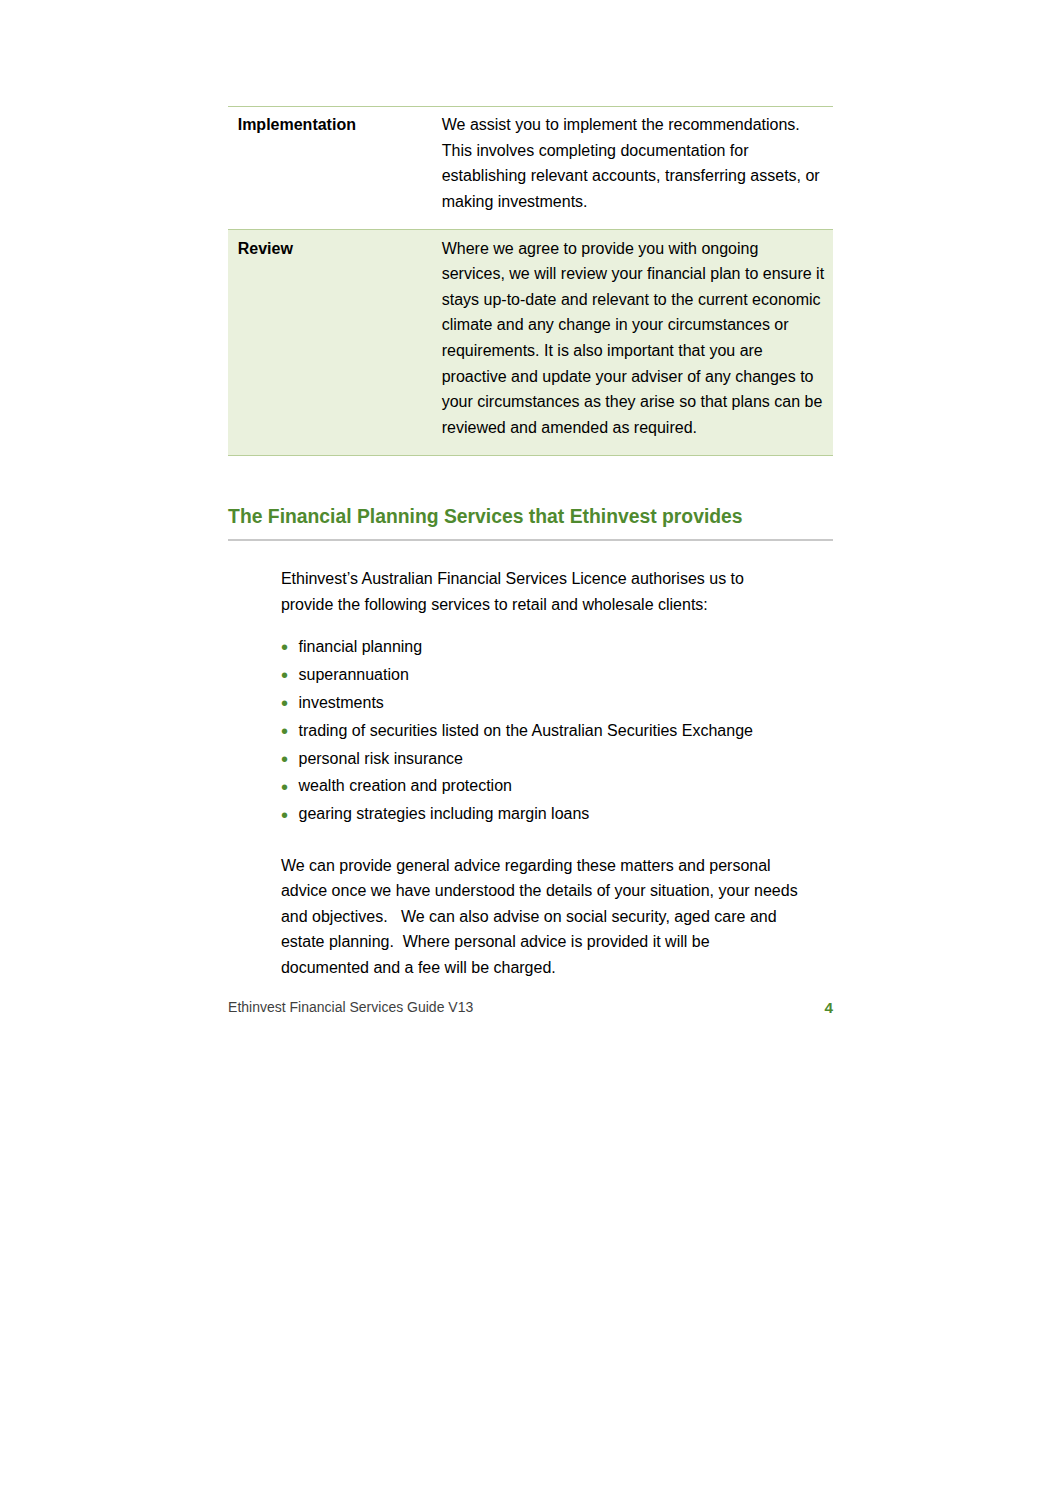| Implementation | We assist you to implement the recommendations. This involves completing documentation for establishing relevant accounts, transferring assets, or making investments. |
| Review | Where we agree to provide you with ongoing services, we will review your financial plan to ensure it stays up-to-date and relevant to the current economic climate and any change in your circumstances or requirements. It is also important that you are proactive and update your adviser of any changes to your circumstances as they arise so that plans can be reviewed and amended as required. |
The Financial Planning Services that Ethinvest provides
Ethinvest’s Australian Financial Services Licence authorises us to provide the following services to retail and wholesale clients:
financial planning
superannuation
investments
trading of securities listed on the Australian Securities Exchange
personal risk insurance
wealth creation and protection
gearing strategies including margin loans
We can provide general advice regarding these matters and personal advice once we have understood the details of your situation, your needs and objectives. We can also advise on social security, aged care and estate planning. Where personal advice is provided it will be documented and a fee will be charged.
4 Ethinvest Financial Services Guide V13